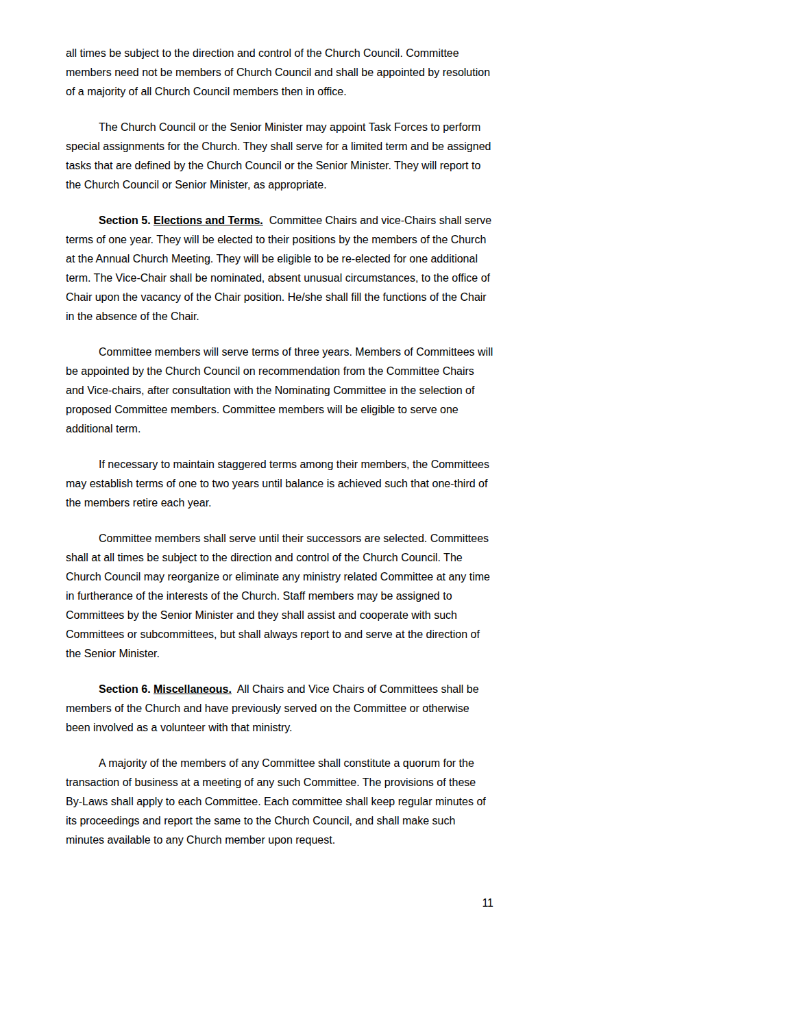all times be subject to the direction and control of the Church Council. Committee members need not be members of Church Council and shall be appointed by resolution of a majority of all Church Council members then in office.
The Church Council or the Senior Minister may appoint Task Forces to perform special assignments for the Church. They shall serve for a limited term and be assigned tasks that are defined by the Church Council or the Senior Minister. They will report to the Church Council or Senior Minister, as appropriate.
Section 5. Elections and Terms. Committee Chairs and vice-Chairs shall serve terms of one year. They will be elected to their positions by the members of the Church at the Annual Church Meeting. They will be eligible to be re-elected for one additional term. The Vice-Chair shall be nominated, absent unusual circumstances, to the office of Chair upon the vacancy of the Chair position. He/she shall fill the functions of the Chair in the absence of the Chair.
Committee members will serve terms of three years. Members of Committees will be appointed by the Church Council on recommendation from the Committee Chairs and Vice-chairs, after consultation with the Nominating Committee in the selection of proposed Committee members. Committee members will be eligible to serve one additional term.
If necessary to maintain staggered terms among their members, the Committees may establish terms of one to two years until balance is achieved such that one-third of the members retire each year.
Committee members shall serve until their successors are selected. Committees shall at all times be subject to the direction and control of the Church Council. The Church Council may reorganize or eliminate any ministry related Committee at any time in furtherance of the interests of the Church. Staff members may be assigned to Committees by the Senior Minister and they shall assist and cooperate with such Committees or subcommittees, but shall always report to and serve at the direction of the Senior Minister.
Section 6. Miscellaneous. All Chairs and Vice Chairs of Committees shall be members of the Church and have previously served on the Committee or otherwise been involved as a volunteer with that ministry.
A majority of the members of any Committee shall constitute a quorum for the transaction of business at a meeting of any such Committee. The provisions of these By-Laws shall apply to each Committee. Each committee shall keep regular minutes of its proceedings and report the same to the Church Council, and shall make such minutes available to any Church member upon request.
11